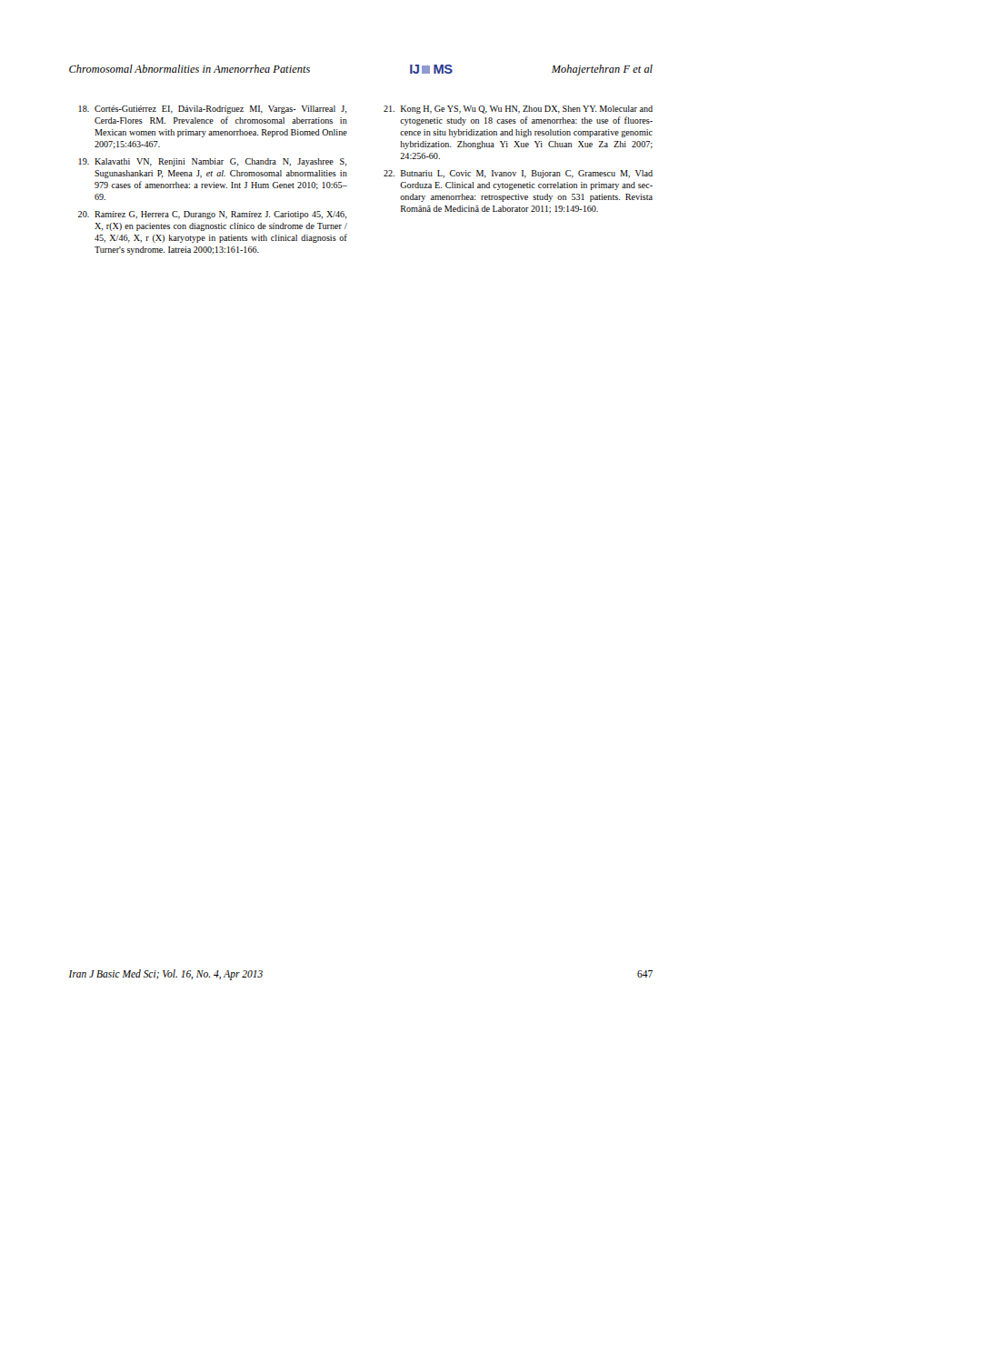Chromosomal Abnormalities in Amenorrhea Patients
IJ MS
Mohajertehran F et al
18. Cortés-Gutiérrez EI, Dávila-Rodríguez MI, Vargas- Villarreal J, Cerda-Flores RM. Prevalence of chromosomal aberrations in Mexican women with primary amenorrhoea. Reprod Biomed Online 2007;15:463-467.
19. Kalavathi VN, Renjini Nambiar G, Chandra N, Jayashree S, Sugunashankari P, Meena J, et al. Chromosomal abnormalities in 979 cases of amenorrhea: a review. Int J Hum Genet 2010; 10:65–69.
20. Ramírez G, Herrera C, Durango N, Ramírez J. Cariotipo 45, X/46, X, r(X) en pacientes con diagnostic clínico de síndrome de Turner / 45, X/46, X, r (X) karyotype in patients with clinical diagnosis of Turner's syndrome. Iatreia 2000;13:161-166.
21. Kong H, Ge YS, Wu Q, Wu HN, Zhou DX, Shen YY. Molecular and cytogenetic study on 18 cases of amenorrhea: the use of fluorescence in situ hybridization and high resolution comparative genomic hybridization. Zhonghua Yi Xue Yi Chuan Xue Za Zhi 2007; 24:256-60.
22. Butnariu L, Covic M, Ivanov I, Bujoran C, Gramescu M, Vlad Gorduza E. Clinical and cytogenetic correlation in primary and secondary amenorrhea: retrospective study on 531 patients. Revista Română de Medicină de Laborator 2011; 19:149-160.
Iran J Basic Med Sci; Vol. 16, No. 4, Apr 2013
647